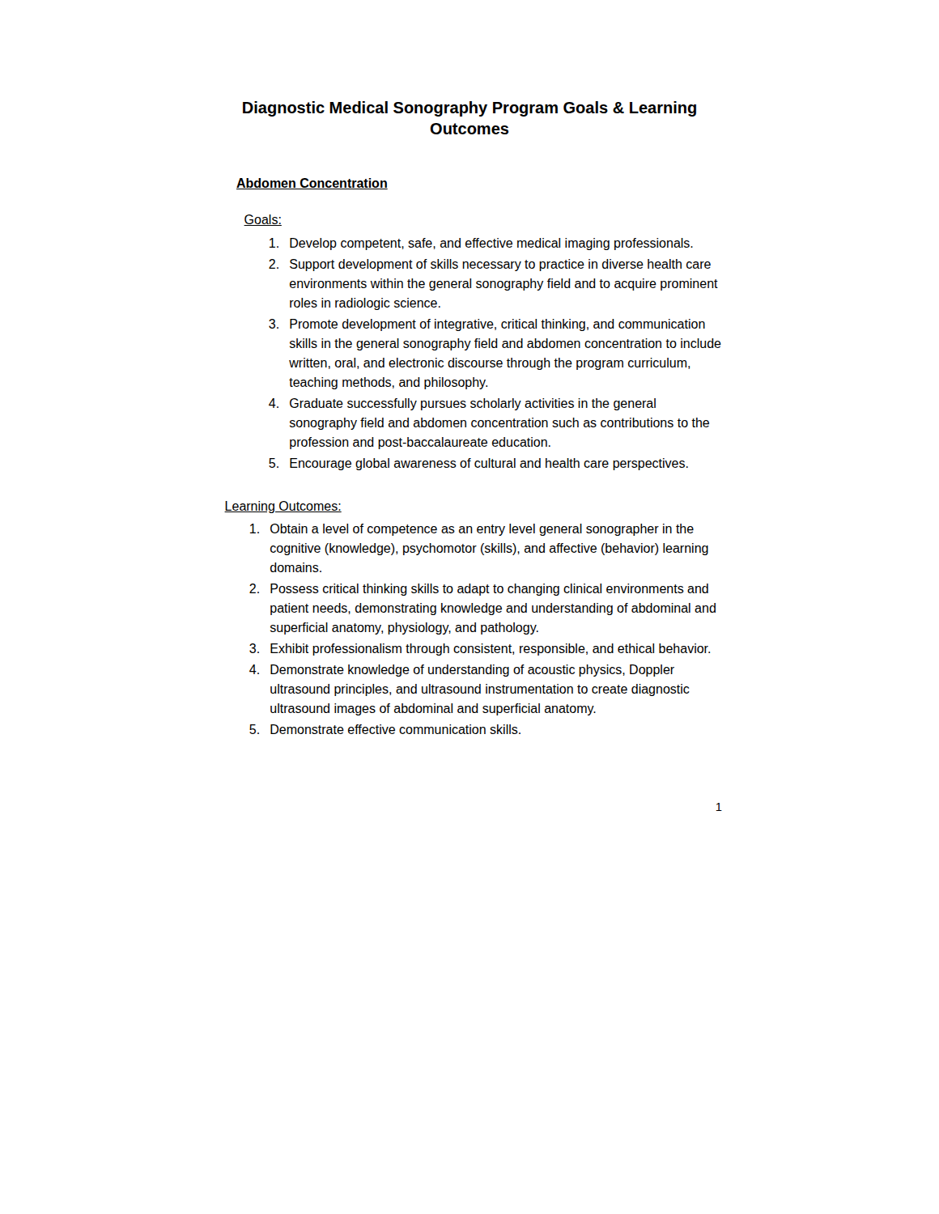Diagnostic Medical Sonography Program Goals & Learning Outcomes
Abdomen Concentration
Goals:
Develop competent, safe, and effective medical imaging professionals.
Support development of skills necessary to practice in diverse health care environments within the general sonography field and to acquire prominent roles in radiologic science.
Promote development of integrative, critical thinking, and communication skills in the general sonography field and abdomen concentration to include written, oral, and electronic discourse through the program curriculum, teaching methods, and philosophy.
Graduate successfully pursues scholarly activities in the general sonography field and abdomen concentration such as contributions to the profession and post-baccalaureate education.
Encourage global awareness of cultural and health care perspectives.
Learning Outcomes:
Obtain a level of competence as an entry level general sonographer in the cognitive (knowledge), psychomotor (skills), and affective (behavior) learning domains.
Possess critical thinking skills to adapt to changing clinical environments and patient needs, demonstrating knowledge and understanding of abdominal and superficial anatomy, physiology, and pathology.
Exhibit professionalism through consistent, responsible, and ethical behavior.
Demonstrate knowledge of understanding of acoustic physics, Doppler ultrasound principles, and ultrasound instrumentation to create diagnostic ultrasound images of abdominal and superficial anatomy.
Demonstrate effective communication skills.
1